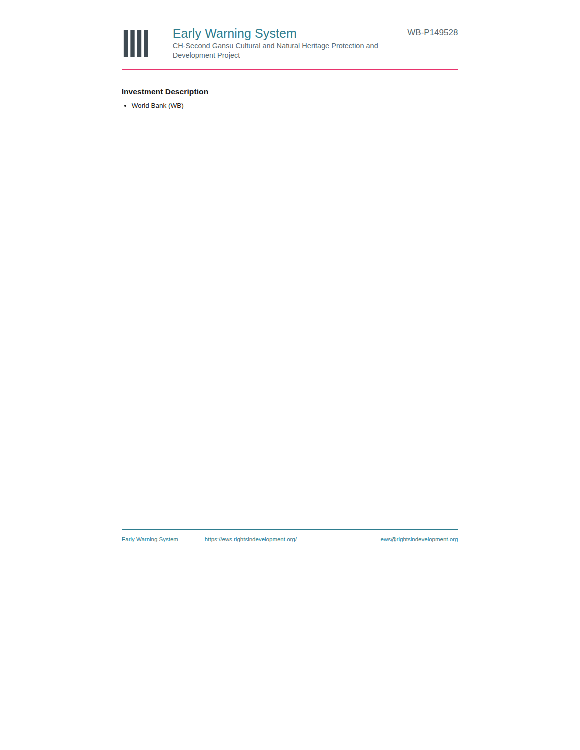Early Warning System
CH-Second Gansu Cultural and Natural Heritage Protection and Development Project
WB-P149528
Investment Description
World Bank (WB)
Early Warning System
https://ews.rightsindevelopment.org/
ews@rightsindevelopment.org